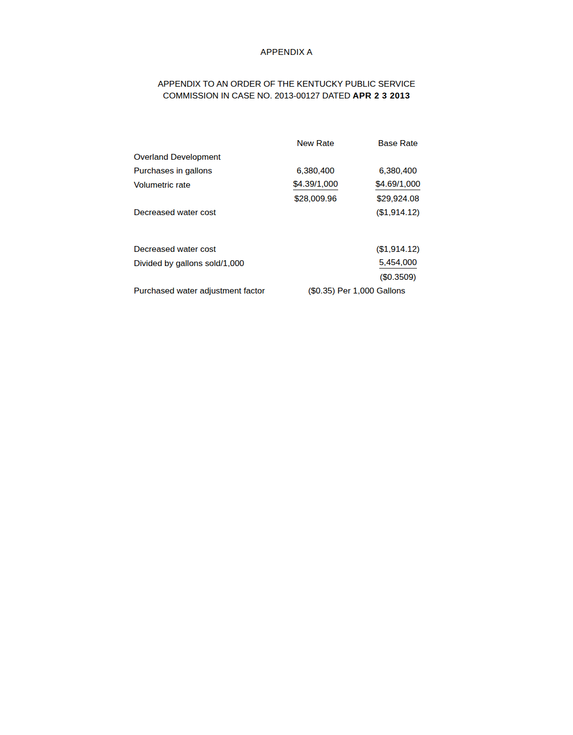APPENDIX A
APPENDIX TO AN ORDER OF THE KENTUCKY PUBLIC SERVICE COMMISSION IN CASE NO. 2013-00127 DATED APR 2 3 2013
| | New Rate | Base Rate |
| Overland Development | | |
| Purchases in gallons | 6,380,400 | 6,380,400 |
| Volumetric rate | $4.39/1,000 | $4.69/1,000 |
| | $28,009.96 | $29,924.08 |
| Decreased water cost | | ($1,914.12) |
| Decreased water cost | | ($1,914.12) |
| Divided by gallons sold/1,000 | | 5,454,000 |
| | | ($0.3509) |
| Purchased water adjustment factor | ($0.35) Per 1,000 Gallons |